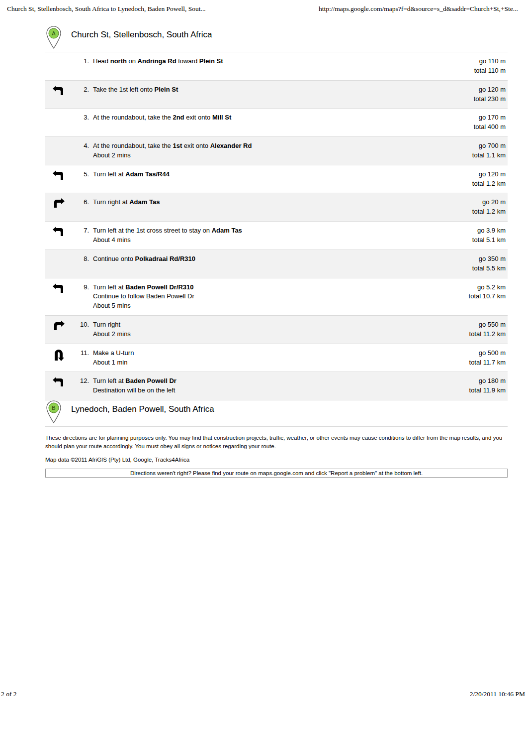Church St, Stellenbosch, South Africa to Lynedoch, Baden Powell, Sout... http://maps.google.com/maps?f=d&source=s_d&saddr=Church+St,+Ste...
A
Church St, Stellenbosch, South Africa
| | 1. | Head north on Andringa Rd toward Plein St | go 110 m total 110 m |
| | 2. | Take the 1st left onto Plein St | go 120 m total 230 m |
| | 3. | At the roundabout, take the 2nd exit onto Mill St | go 170 m total 400 m |
| | 4. | At the roundabout, take the 1st exit onto Alexander Rd About 2 mins | go 700 m total 1.1 km |
| | 5. | Turn left at Adam Tas/R44 | go 120 m total 1.2 km |
| | 6. | Turn right at Adam Tas | go 20 m total 1.2 km |
| | 7. | Turn left at the 1st cross street to stay on Adam Tas About 4 mins | go 3.9 km total 5.1 km |
| | 8. | Continue onto Polkadraai Rd/R310 | go 350 m total 5.5 km |
| | 9. | Turn left at Baden Powell Dr/R310 Continue to follow Baden Powell Dr About 5 mins | go 5.2 km total 10.7 km |
| | 10. | Turn right About 2 mins | go 550 m total 11.2 km |
| | 11. | Make a U-turn About 1 min | go 500 m total 11.7 km |
| | 12. | Turn left at Baden Powell Dr Destination will be on the left | go 180 m total 11.9 km |
B
Lynedoch, Baden Powell, South Africa
These directions are for planning purposes only. You may find that construction projects, traffic, weather, or other events may cause conditions to differ from the map results, and you should plan your route accordingly. You must obey all signs or notices regarding your route.
Map data ©2011 AfriGIS (Pty) Ltd, Google, Tracks4Africa
Directions weren't right? Please find your route on maps.google.com and click "Report a problem" at the bottom left.
2 of 2 2/20/2011 10:46 PM